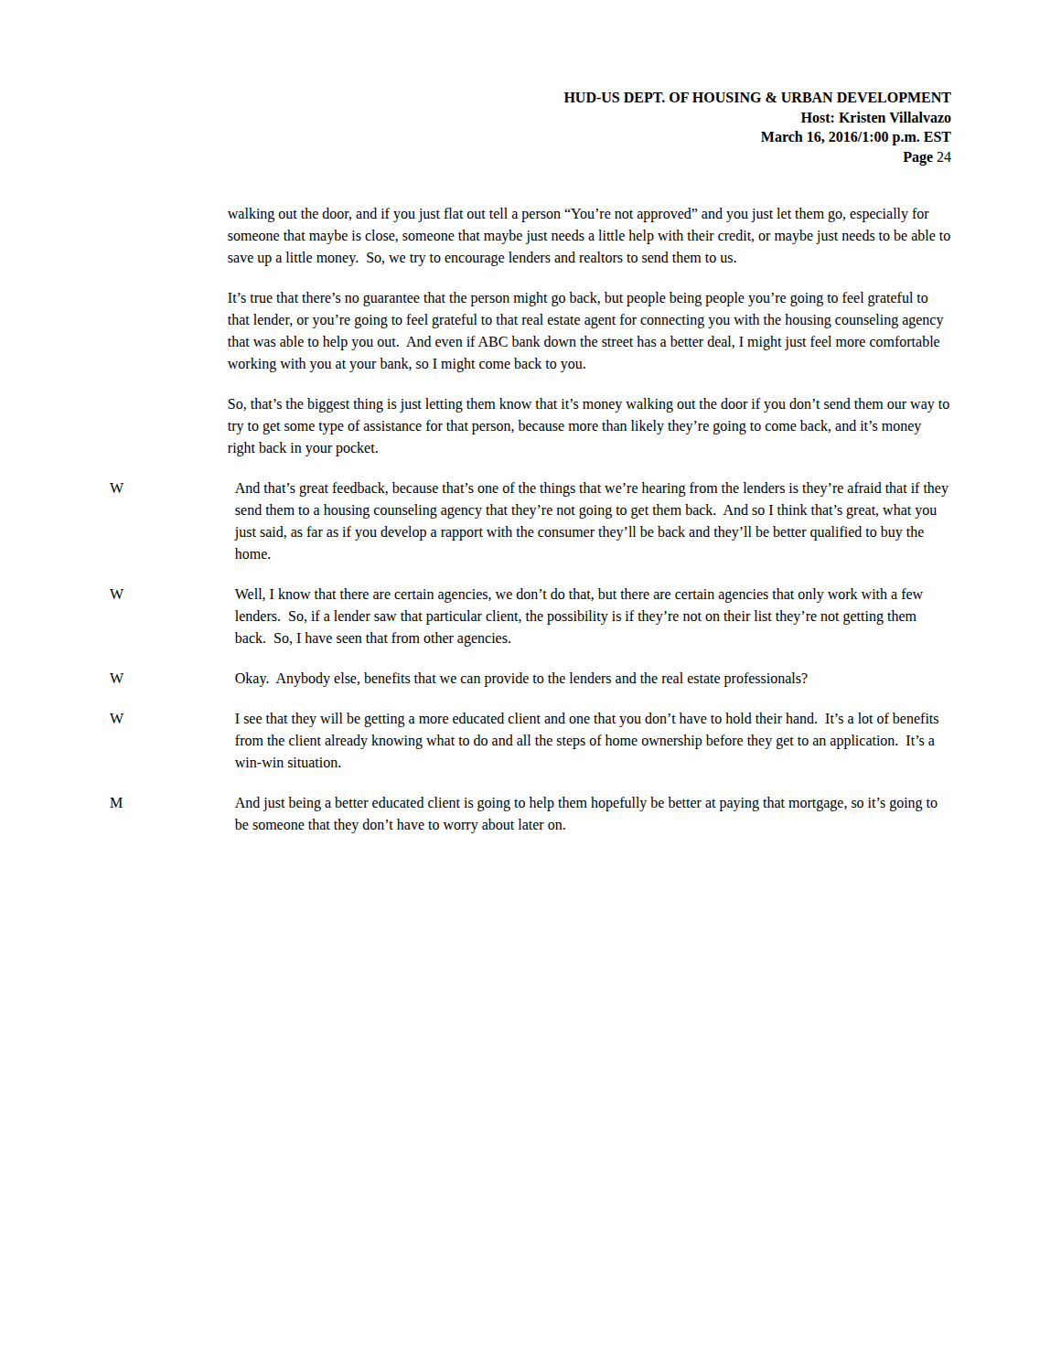HUD-US DEPT. OF HOUSING & URBAN DEVELOPMENT Host: Kristen Villalvazo March 16, 2016/1:00 p.m. EST Page 24
walking out the door, and if you just flat out tell a person “You’re not approved” and you just let them go, especially for someone that maybe is close, someone that maybe just needs a little help with their credit, or maybe just needs to be able to save up a little money. So, we try to encourage lenders and realtors to send them to us.
It’s true that there’s no guarantee that the person might go back, but people being people you’re going to feel grateful to that lender, or you’re going to feel grateful to that real estate agent for connecting you with the housing counseling agency that was able to help you out. And even if ABC bank down the street has a better deal, I might just feel more comfortable working with you at your bank, so I might come back to you.
So, that’s the biggest thing is just letting them know that it’s money walking out the door if you don’t send them our way to try to get some type of assistance for that person, because more than likely they’re going to come back, and it’s money right back in your pocket.
W
And that’s great feedback, because that’s one of the things that we’re hearing from the lenders is they’re afraid that if they send them to a housing counseling agency that they’re not going to get them back. And so I think that’s great, what you just said, as far as if you develop a rapport with the consumer they’ll be back and they’ll be better qualified to buy the home.
W
Well, I know that there are certain agencies, we don’t do that, but there are certain agencies that only work with a few lenders. So, if a lender saw that particular client, the possibility is if they’re not on their list they’re not getting them back. So, I have seen that from other agencies.
W
Okay. Anybody else, benefits that we can provide to the lenders and the real estate professionals?
W
I see that they will be getting a more educated client and one that you don’t have to hold their hand. It’s a lot of benefits from the client already knowing what to do and all the steps of home ownership before they get to an application. It’s a win-win situation.
M
And just being a better educated client is going to help them hopefully be better at paying that mortgage, so it’s going to be someone that they don’t have to worry about later on.